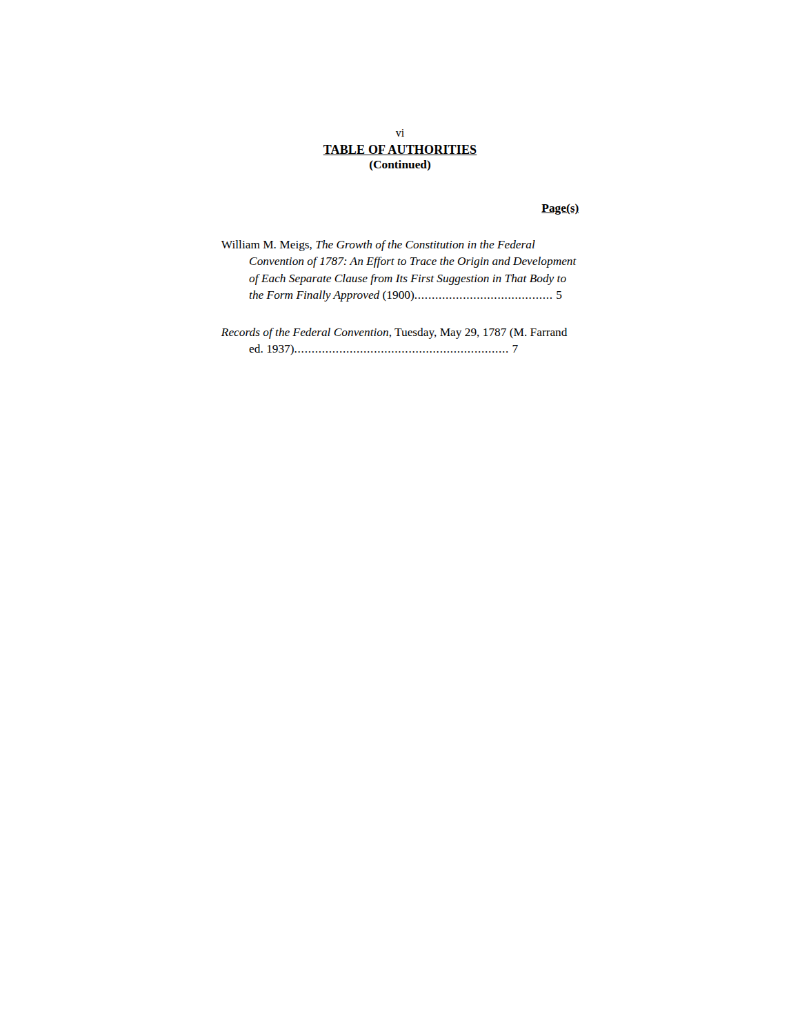vi
TABLE OF AUTHORITIES
(Continued)
Page(s)
William M. Meigs, The Growth of the Constitution in the Federal Convention of 1787: An Effort to Trace the Origin and Development of Each Separate Clause from Its First Suggestion in That Body to the Form Finally Approved (1900)........................................ 5
Records of the Federal Convention, Tuesday, May 29, 1787 (M. Farrand ed. 1937).............................................................. 7